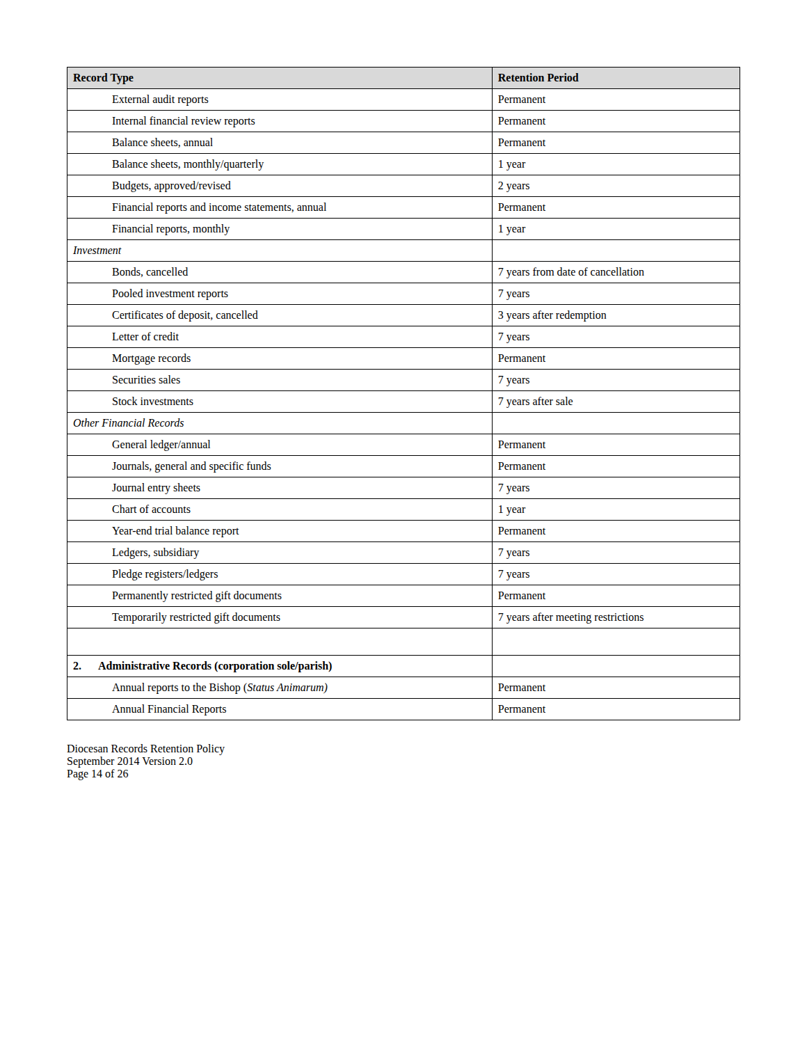| Record Type | Retention Period |
| --- | --- |
| External audit reports | Permanent |
| Internal financial review reports | Permanent |
| Balance sheets, annual | Permanent |
| Balance sheets, monthly/quarterly | 1 year |
| Budgets, approved/revised | 2 years |
| Financial reports and income statements, annual | Permanent |
| Financial reports, monthly | 1 year |
| Investment | |
| Bonds, cancelled | 7 years from date of cancellation |
| Pooled investment reports | 7 years |
| Certificates of deposit, cancelled | 3 years after redemption |
| Letter of credit | 7 years |
| Mortgage records | Permanent |
| Securities sales | 7 years |
| Stock investments | 7 years after sale |
| Other Financial Records | |
| General ledger/annual | Permanent |
| Journals, general and specific funds | Permanent |
| Journal entry sheets | 7 years |
| Chart of accounts | 1 year |
| Year-end trial balance report | Permanent |
| Ledgers, subsidiary | 7 years |
| Pledge registers/ledgers | 7 years |
| Permanently restricted gift documents | Permanent |
| Temporarily restricted gift documents | 7 years after meeting restrictions |
| 2. Administrative Records (corporation sole/parish) | |
| Annual reports to the Bishop ( Status Animarum) | Permanent |
| Annual Financial Reports | Permanent |
Diocesan Records Retention Policy
September 2014 Version 2.0
Page 14 of 26